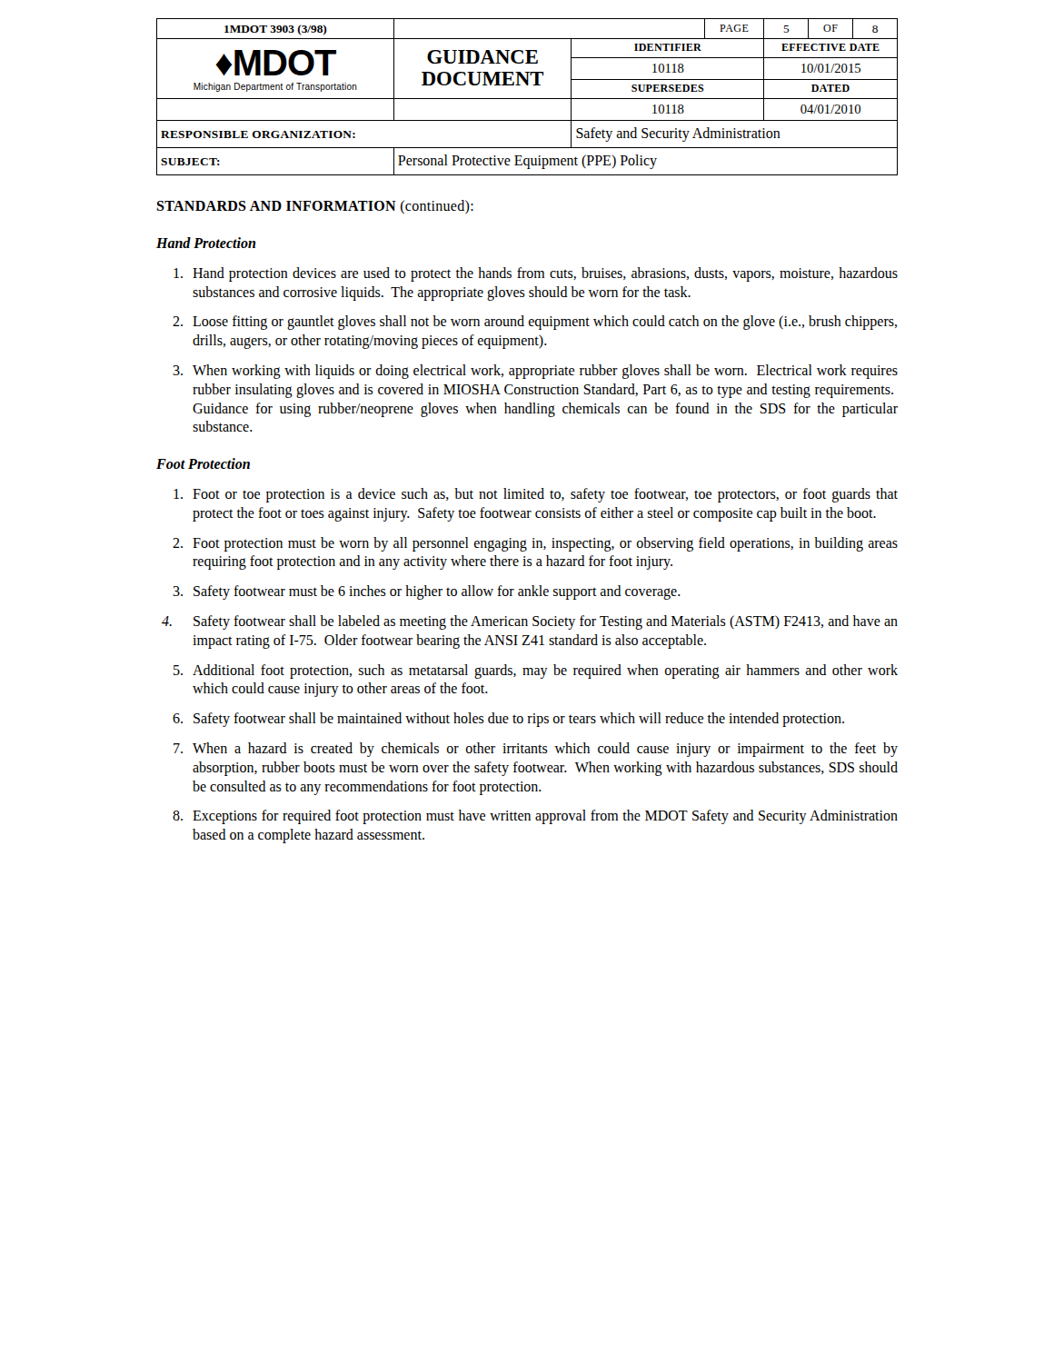| 1MDOT 3903 (3/98) | | | PAGE | 5 | OF | 8 |
| ♦MDOT Michigan Department of Transportation | GUIDANCE DOCUMENT | IDENTIFIER | EFFECTIVE DATE |
| 10118 | 10/01/2015 |
| SUPERSEDES | DATED |
| | | 10118 | 04/01/2010 |
| RESPONSIBLE ORGANIZATION: | Safety and Security Administration |
| SUBJECT: | Personal Protective Equipment (PPE) Policy |
STANDARDS AND INFORMATION (continued):
Hand Protection
Hand protection devices are used to protect the hands from cuts, bruises, abrasions, dusts, vapors, moisture, hazardous substances and corrosive liquids. The appropriate gloves should be worn for the task.
Loose fitting or gauntlet gloves shall not be worn around equipment which could catch on the glove (i.e., brush chippers, drills, augers, or other rotating/moving pieces of equipment).
When working with liquids or doing electrical work, appropriate rubber gloves shall be worn. Electrical work requires rubber insulating gloves and is covered in MIOSHA Construction Standard, Part 6, as to type and testing requirements. Guidance for using rubber/neoprene gloves when handling chemicals can be found in the SDS for the particular substance.
Foot Protection
Foot or toe protection is a device such as, but not limited to, safety toe footwear, toe protectors, or foot guards that protect the foot or toes against injury. Safety toe footwear consists of either a steel or composite cap built in the boot.
Foot protection must be worn by all personnel engaging in, inspecting, or observing field operations, in building areas requiring foot protection and in any activity where there is a hazard for foot injury.
Safety footwear must be 6 inches or higher to allow for ankle support and coverage.
Safety footwear shall be labeled as meeting the American Society for Testing and Materials (ASTM) F2413, and have an impact rating of I-75. Older footwear bearing the ANSI Z41 standard is also acceptable.
Additional foot protection, such as metatarsal guards, may be required when operating air hammers and other work which could cause injury to other areas of the foot.
Safety footwear shall be maintained without holes due to rips or tears which will reduce the intended protection.
When a hazard is created by chemicals or other irritants which could cause injury or impairment to the feet by absorption, rubber boots must be worn over the safety footwear. When working with hazardous substances, SDS should be consulted as to any recommendations for foot protection.
Exceptions for required foot protection must have written approval from the MDOT Safety and Security Administration based on a complete hazard assessment.